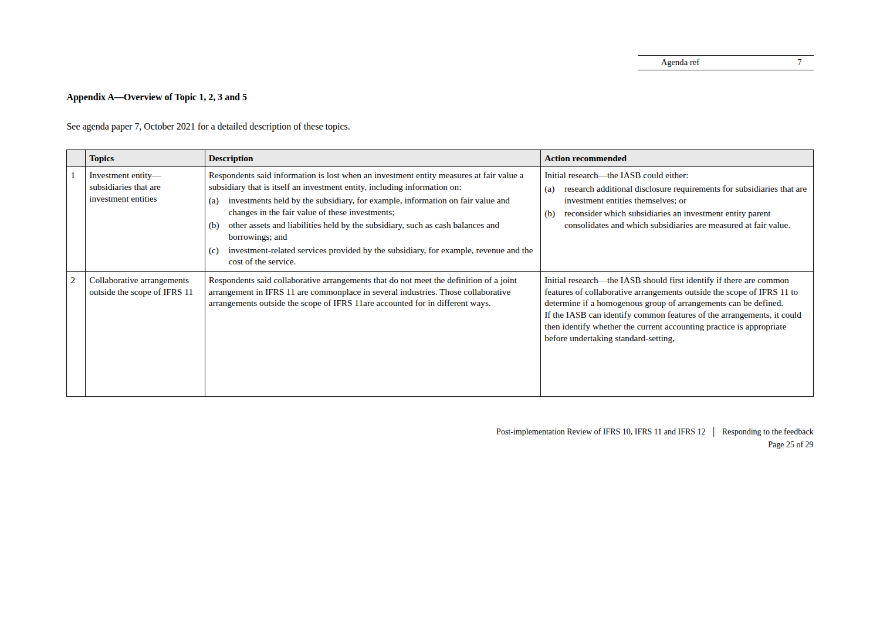Agenda ref 7
Appendix A—Overview of Topic 1, 2, 3 and 5
See agenda paper 7, October 2021 for a detailed description of these topics.
| | Topics | Description | Action recommended |
| --- | --- | --- | --- |
| 1 | Investment entity—subsidiaries that are investment entities | Respondents said information is lost when an investment entity measures at fair value a subsidiary that is itself an investment entity, including information on: (a) investments held by the subsidiary, for example, information on fair value and changes in the fair value of these investments; (b) other assets and liabilities held by the subsidiary, such as cash balances and borrowings; and (c) investment-related services provided by the subsidiary, for example, revenue and the cost of the service. | Initial research—the IASB could either: (a) research additional disclosure requirements for subsidiaries that are investment entities themselves; or (b) reconsider which subsidiaries an investment entity parent consolidates and which subsidiaries are measured at fair value. |
| 2 | Collaborative arrangements outside the scope of IFRS 11 | Respondents said collaborative arrangements that do not meet the definition of a joint arrangement in IFRS 11 are commonplace in several industries. Those collaborative arrangements outside the scope of IFRS 11are accounted for in different ways. | Initial research—the IASB should first identify if there are common features of collaborative arrangements outside the scope of IFRS 11 to determine if a homogenous group of arrangements can be defined. If the IASB can identify common features of the arrangements, it could then identify whether the current accounting practice is appropriate before undertaking standard-setting, |
Post-implementation Review of IFRS 10, IFRS 11 and IFRS 12 │ Responding to the feedback
Page 25 of 29